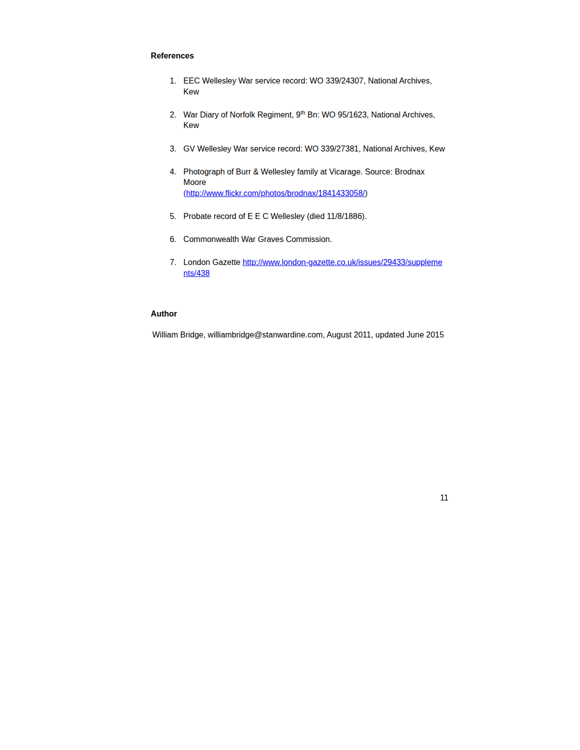References
EEC Wellesley War service record: WO 339/24307, National Archives, Kew
War Diary of Norfolk Regiment, 9th Bn: WO 95/1623, National Archives, Kew
GV Wellesley War service record: WO 339/27381, National Archives, Kew
Photograph of Burr & Wellesley family at Vicarage. Source: Brodnax Moore
(http://www.flickr.com/photos/brodnax/1841433058/)
Probate record of E E C Wellesley (died 11/8/1886).
Commonwealth War Graves Commission.
London Gazette http://www.london-gazette.co.uk/issues/29433/supplements/438
Author
William Bridge, williambridge@stanwardine.com, August 2011, updated June 2015
11